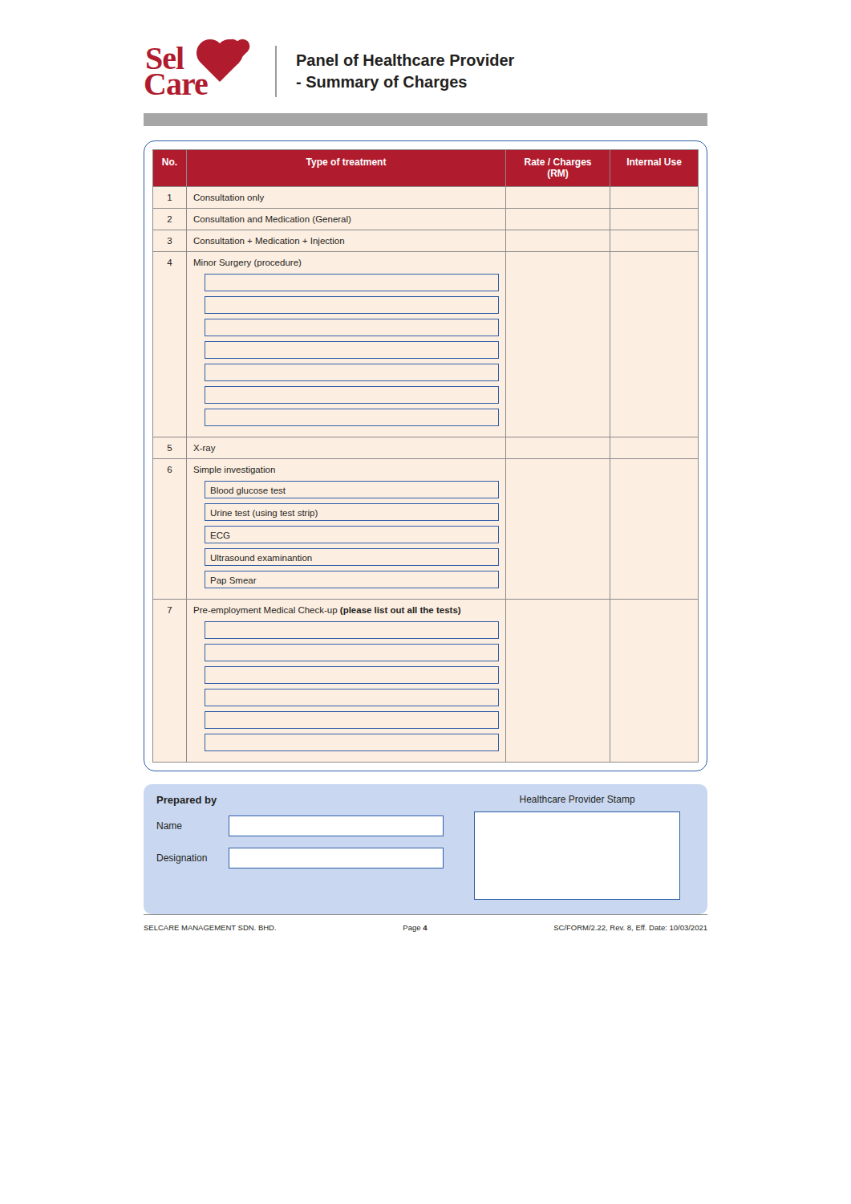Sel Care
Panel of Healthcare Provider
- Summary of Charges
| No. | Type of treatment | Rate / Charges (RM) | Internal Use |
| --- | --- | --- | --- |
| 1 | Consultation only | | |
| 2 | Consultation and Medication (General) | | |
| 3 | Consultation + Medication + Injection | | |
| 4 | Minor Surgery (procedure) | | |
| 5 | X-ray | | |
| 6 | Simple investigation Blood glucose test Urine test (using test strip) ECG Ultrasound examinantion Pap Smear | | |
| 7 | Pre-employment Medical Check-up (please list out all the tests) | | |
Prepared by
Name
Designation
Healthcare Provider Stamp
SELCARE MANAGEMENT SDN. BHD.
Page 4
SC/FORM/2.22, Rev. 8, Eff. Date: 10/03/2021